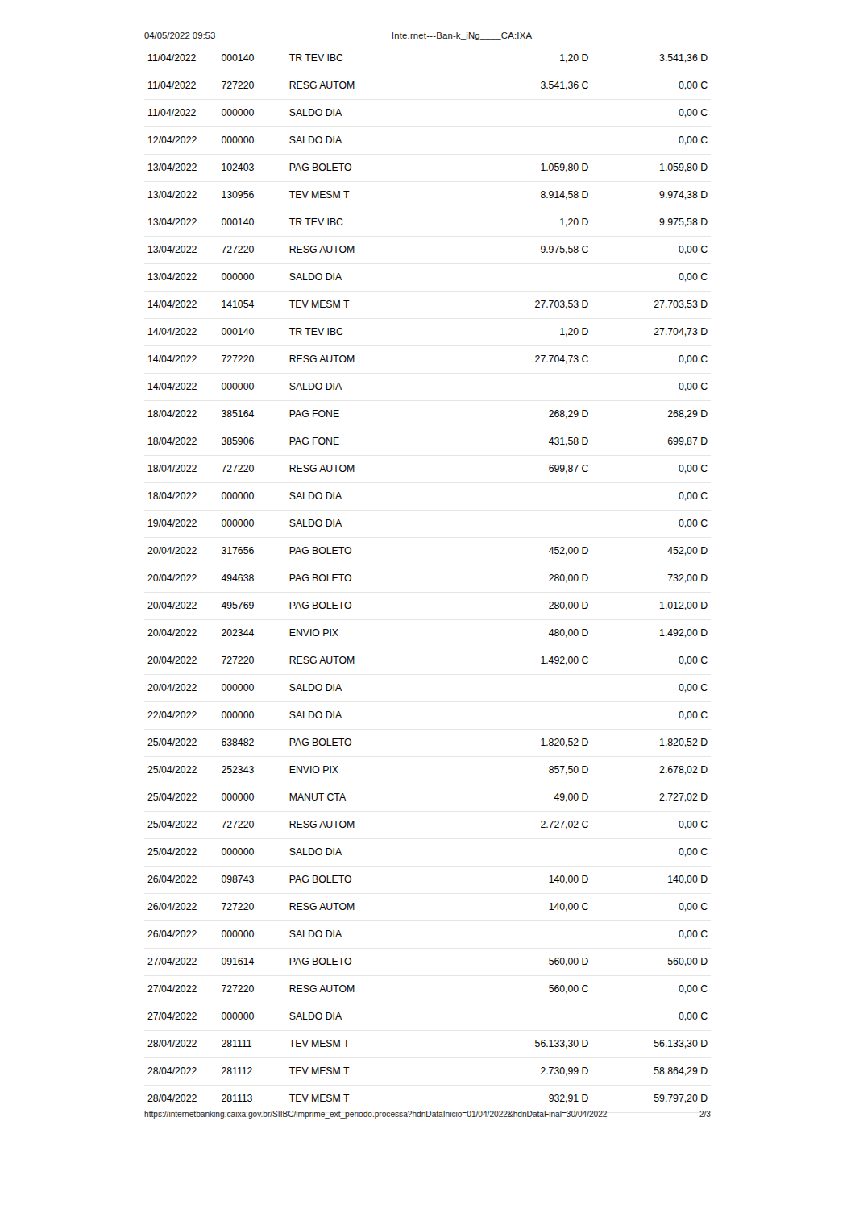04/05/2022 09:53
Inte.rnet---Ban-k_iNg____CA:IXA
| 11/04/2022 | 000140 | TR TEV IBC | 1,20 D | 3.541,36 D |
| 11/04/2022 | 727220 | RESG AUTOM | 3.541,36 C | 0,00 C |
| 11/04/2022 | 000000 | SALDO DIA | | 0,00 C |
| 12/04/2022 | 000000 | SALDO DIA | | 0,00 C |
| 13/04/2022 | 102403 | PAG BOLETO | 1.059,80 D | 1.059,80 D |
| 13/04/2022 | 130956 | TEV MESM T | 8.914,58 D | 9.974,38 D |
| 13/04/2022 | 000140 | TR TEV IBC | 1,20 D | 9.975,58 D |
| 13/04/2022 | 727220 | RESG AUTOM | 9.975,58 C | 0,00 C |
| 13/04/2022 | 000000 | SALDO DIA | | 0,00 C |
| 14/04/2022 | 141054 | TEV MESM T | 27.703,53 D | 27.703,53 D |
| 14/04/2022 | 000140 | TR TEV IBC | 1,20 D | 27.704,73 D |
| 14/04/2022 | 727220 | RESG AUTOM | 27.704,73 C | 0,00 C |
| 14/04/2022 | 000000 | SALDO DIA | | 0,00 C |
| 18/04/2022 | 385164 | PAG FONE | 268,29 D | 268,29 D |
| 18/04/2022 | 385906 | PAG FONE | 431,58 D | 699,87 D |
| 18/04/2022 | 727220 | RESG AUTOM | 699,87 C | 0,00 C |
| 18/04/2022 | 000000 | SALDO DIA | | 0,00 C |
| 19/04/2022 | 000000 | SALDO DIA | | 0,00 C |
| 20/04/2022 | 317656 | PAG BOLETO | 452,00 D | 452,00 D |
| 20/04/2022 | 494638 | PAG BOLETO | 280,00 D | 732,00 D |
| 20/04/2022 | 495769 | PAG BOLETO | 280,00 D | 1.012,00 D |
| 20/04/2022 | 202344 | ENVIO PIX | 480,00 D | 1.492,00 D |
| 20/04/2022 | 727220 | RESG AUTOM | 1.492,00 C | 0,00 C |
| 20/04/2022 | 000000 | SALDO DIA | | 0,00 C |
| 22/04/2022 | 000000 | SALDO DIA | | 0,00 C |
| 25/04/2022 | 638482 | PAG BOLETO | 1.820,52 D | 1.820,52 D |
| 25/04/2022 | 252343 | ENVIO PIX | 857,50 D | 2.678,02 D |
| 25/04/2022 | 000000 | MANUT CTA | 49,00 D | 2.727,02 D |
| 25/04/2022 | 727220 | RESG AUTOM | 2.727,02 C | 0,00 C |
| 25/04/2022 | 000000 | SALDO DIA | | 0,00 C |
| 26/04/2022 | 098743 | PAG BOLETO | 140,00 D | 140,00 D |
| 26/04/2022 | 727220 | RESG AUTOM | 140,00 C | 0,00 C |
| 26/04/2022 | 000000 | SALDO DIA | | 0,00 C |
| 27/04/2022 | 091614 | PAG BOLETO | 560,00 D | 560,00 D |
| 27/04/2022 | 727220 | RESG AUTOM | 560,00 C | 0,00 C |
| 27/04/2022 | 000000 | SALDO DIA | | 0,00 C |
| 28/04/2022 | 281111 | TEV MESM T | 56.133,30 D | 56.133,30 D |
| 28/04/2022 | 281112 | TEV MESM T | 2.730,99 D | 58.864,29 D |
| 28/04/2022 | 281113 | TEV MESM T | 932,91 D | 59.797,20 D |
https://internetbanking.caixa.gov.br/SIIBC/imprime_ext_periodo.processa?hdnDataInicio=01/04/2022&hdnDataFinal=30/04/2022
2/3